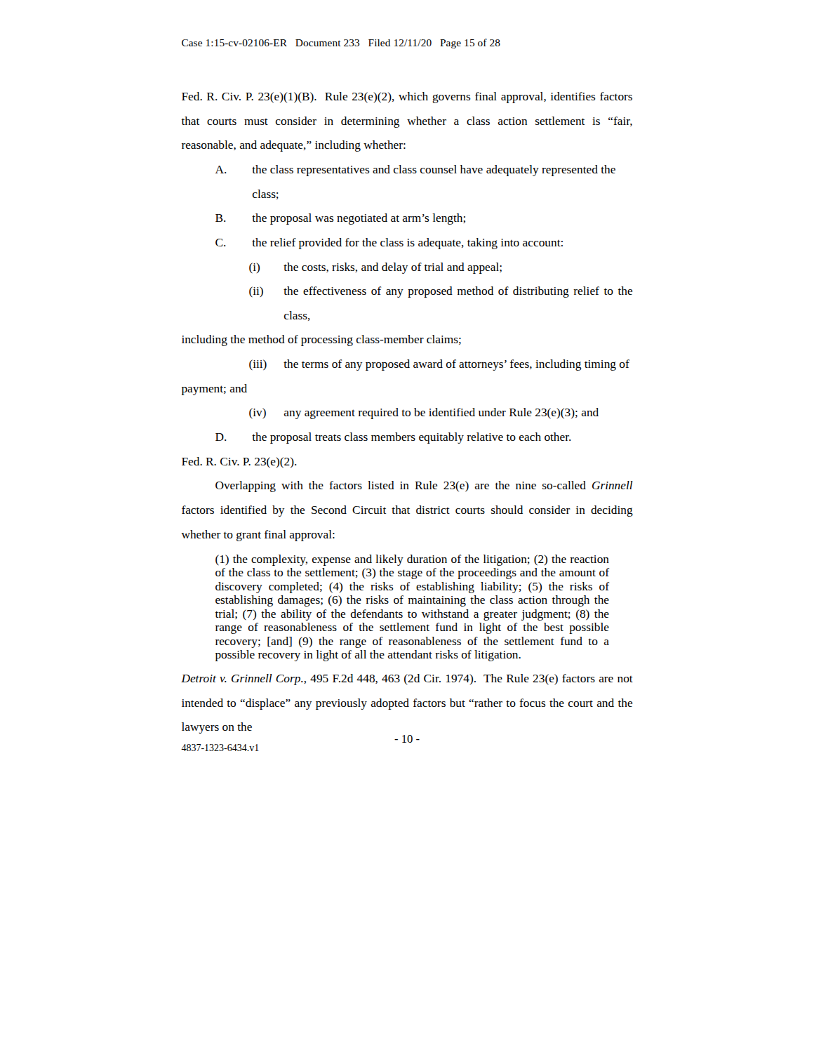Case 1:15-cv-02106-ER Document 233 Filed 12/11/20 Page 15 of 28
Fed. R. Civ. P. 23(e)(1)(B). Rule 23(e)(2), which governs final approval, identifies factors that courts must consider in determining whether a class action settlement is “fair, reasonable, and adequate,” including whether:
A. the class representatives and class counsel have adequately represented the class;
B. the proposal was negotiated at arm’s length;
C. the relief provided for the class is adequate, taking into account:
(i) the costs, risks, and delay of trial and appeal;
(ii) the effectiveness of any proposed method of distributing relief to the class,
including the method of processing class-member claims;
(iii) the terms of any proposed award of attorneys’ fees, including timing of
payment; and
(iv) any agreement required to be identified under Rule 23(e)(3); and
D. the proposal treats class members equitably relative to each other.
Fed. R. Civ. P. 23(e)(2).
Overlapping with the factors listed in Rule 23(e) are the nine so-called Grinnell factors identified by the Second Circuit that district courts should consider in deciding whether to grant final approval:
(1) the complexity, expense and likely duration of the litigation; (2) the reaction of the class to the settlement; (3) the stage of the proceedings and the amount of discovery completed; (4) the risks of establishing liability; (5) the risks of establishing damages; (6) the risks of maintaining the class action through the trial; (7) the ability of the defendants to withstand a greater judgment; (8) the range of reasonableness of the settlement fund in light of the best possible recovery; [and] (9) the range of reasonableness of the settlement fund to a possible recovery in light of all the attendant risks of litigation.
Detroit v. Grinnell Corp., 495 F.2d 448, 463 (2d Cir. 1974). The Rule 23(e) factors are not intended to “displace” any previously adopted factors but “rather to focus the court and the lawyers on the
- 10 -
4837-1323-6434.v1